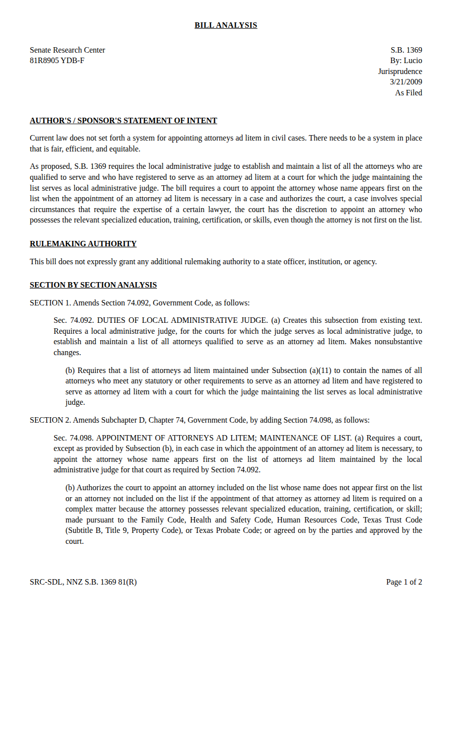BILL ANALYSIS
Senate Research Center
81R8905 YDB-F
S.B. 1369
By: Lucio
Jurisprudence
3/21/2009
As Filed
AUTHOR'S / SPONSOR'S STATEMENT OF INTENT
Current law does not set forth a system for appointing attorneys ad litem in civil cases. There needs to be a system in place that is fair, efficient, and equitable.
As proposed, S.B. 1369 requires the local administrative judge to establish and maintain a list of all the attorneys who are qualified to serve and who have registered to serve as an attorney ad litem at a court for which the judge maintaining the list serves as local administrative judge. The bill requires a court to appoint the attorney whose name appears first on the list when the appointment of an attorney ad litem is necessary in a case and authorizes the court, a case involves special circumstances that require the expertise of a certain lawyer, the court has the discretion to appoint an attorney who possesses the relevant specialized education, training, certification, or skills, even though the attorney is not first on the list.
RULEMAKING AUTHORITY
This bill does not expressly grant any additional rulemaking authority to a state officer, institution, or agency.
SECTION BY SECTION ANALYSIS
SECTION 1. Amends Section 74.092, Government Code, as follows:
Sec. 74.092. DUTIES OF LOCAL ADMINISTRATIVE JUDGE. (a) Creates this subsection from existing text. Requires a local administrative judge, for the courts for which the judge serves as local administrative judge, to establish and maintain a list of all attorneys qualified to serve as an attorney ad litem. Makes nonsubstantive changes.
(b) Requires that a list of attorneys ad litem maintained under Subsection (a)(11) to contain the names of all attorneys who meet any statutory or other requirements to serve as an attorney ad litem and have registered to serve as attorney ad litem with a court for which the judge maintaining the list serves as local administrative judge.
SECTION 2. Amends Subchapter D, Chapter 74, Government Code, by adding Section 74.098, as follows:
Sec. 74.098. APPOINTMENT OF ATTORNEYS AD LITEM; MAINTENANCE OF LIST. (a) Requires a court, except as provided by Subsection (b), in each case in which the appointment of an attorney ad litem is necessary, to appoint the attorney whose name appears first on the list of attorneys ad litem maintained by the local administrative judge for that court as required by Section 74.092.
(b) Authorizes the court to appoint an attorney included on the list whose name does not appear first on the list or an attorney not included on the list if the appointment of that attorney as attorney ad litem is required on a complex matter because the attorney possesses relevant specialized education, training, certification, or skill; made pursuant to the Family Code, Health and Safety Code, Human Resources Code, Texas Trust Code (Subtitle B, Title 9, Property Code), or Texas Probate Code; or agreed on by the parties and approved by the court.
SRC-SDL, NNZ S.B. 1369 81(R)
Page 1 of 2